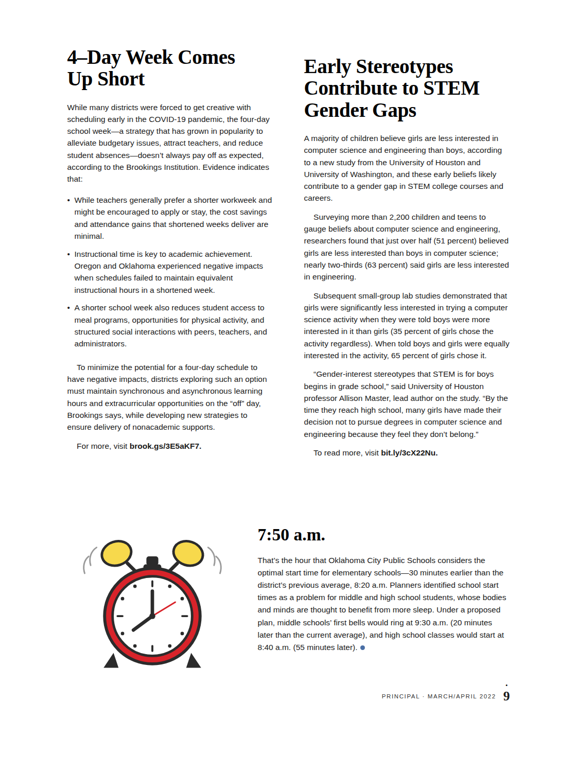4–Day Week Comes
Up Short
While many districts were forced to get creative with scheduling early in the COVID-19 pandemic, the four-day school week—a strategy that has grown in popularity to alleviate budgetary issues, attract teachers, and reduce student absences—doesn’t always pay off as expected, according to the Brookings Institution. Evidence indicates that:
While teachers generally prefer a shorter workweek and might be encouraged to apply or stay, the cost savings and attendance gains that shortened weeks deliver are minimal.
Instructional time is key to academic achievement. Oregon and Oklahoma experienced negative impacts when schedules failed to maintain equivalent instructional hours in a shortened week.
A shorter school week also reduces student access to meal programs, opportunities for physical activity, and structured social interactions with peers, teachers, and administrators.
To minimize the potential for a four-day schedule to have negative impacts, districts exploring such an option must maintain synchronous and asynchronous learning hours and extracurricular opportunities on the “off” day, Brookings says, while developing new strategies to ensure delivery of nonacademic supports.
For more, visit brook.gs/3E5aKF7.
Early Stereotypes
Contribute to STEM
Gender Gaps
A majority of children believe girls are less interested in computer science and engineering than boys, according to a new study from the University of Houston and University of Washington, and these early beliefs likely contribute to a gender gap in STEM college courses and careers.
Surveying more than 2,200 children and teens to gauge beliefs about computer science and engineering, researchers found that just over half (51 percent) believed girls are less interested than boys in computer science; nearly two-thirds (63 percent) said girls are less interested in engineering.
Subsequent small-group lab studies demonstrated that girls were significantly less interested in trying a computer science activity when they were told boys were more interested in it than girls (35 percent of girls chose the activity regardless). When told boys and girls were equally interested in the activity, 65 percent of girls chose it.
“Gender-interest stereotypes that STEM is for boys begins in grade school,” said University of Houston professor Allison Master, lead author on the study. “By the time they reach high school, many girls have made their decision not to pursue degrees in computer science and engineering because they feel they don’t belong.”
To read more, visit bit.ly/3cX22Nu.
7:50 a.m.
That’s the hour that Oklahoma City Public Schools considers the optimal start time for elementary schools—30 minutes earlier than the district’s previous average, 8:20 a.m. Planners identified school start times as a problem for middle and high school students, whose bodies and minds are thought to benefit from more sleep. Under a proposed plan, middle schools’ first bells would ring at 9:30 a.m. (20 minutes later than the current average), and high school classes would start at 8:40 a.m. (55 minutes later).
Principal · March/April 2022 9